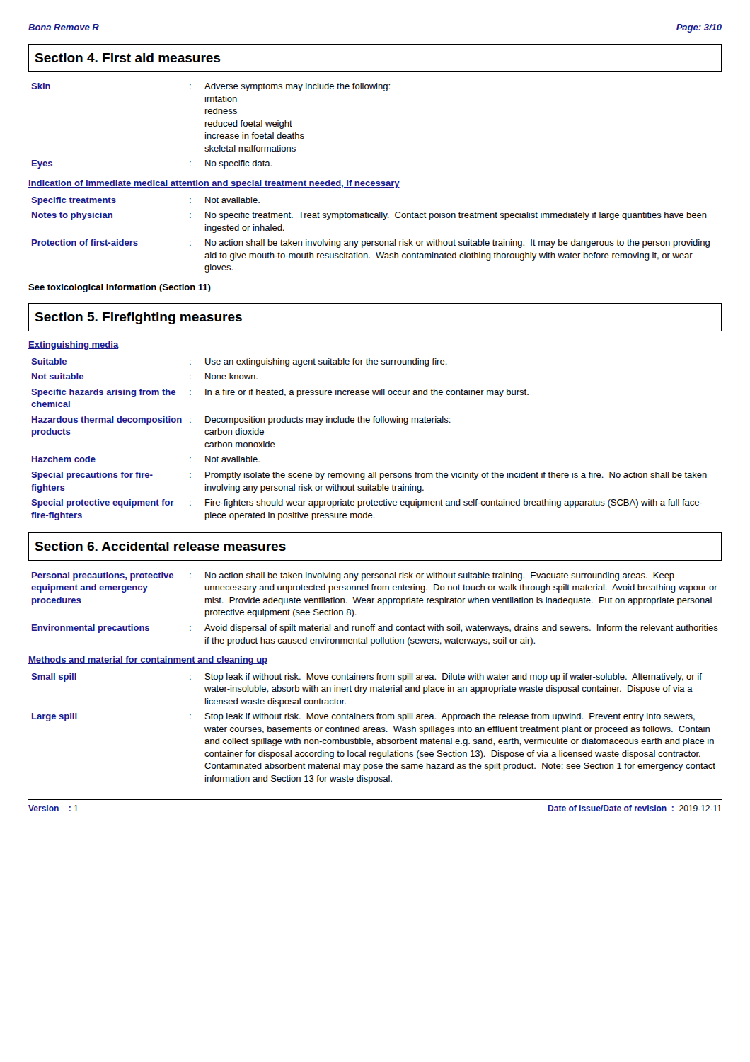Bona Remove R
Page: 3/10
Section 4. First aid measures
| Skin | : | Adverse symptoms may include the following: irritation redness reduced foetal weight increase in foetal deaths skeletal malformations |
| Eyes | : | No specific data. |
Indication of immediate medical attention and special treatment needed, if necessary
| Specific treatments | : | Not available. |
| Notes to physician | : | No specific treatment. Treat symptomatically. Contact poison treatment specialist immediately if large quantities have been ingested or inhaled. |
| Protection of first-aiders | : | No action shall be taken involving any personal risk or without suitable training. It may be dangerous to the person providing aid to give mouth-to-mouth resuscitation. Wash contaminated clothing thoroughly with water before removing it, or wear gloves. |
See toxicological information (Section 11)
Section 5. Firefighting measures
Extinguishing media
| Suitable | : | Use an extinguishing agent suitable for the surrounding fire. |
| Not suitable | : | None known. |
| Specific hazards arising from the chemical | : | In a fire or if heated, a pressure increase will occur and the container may burst. |
| Hazardous thermal decomposition products | : | Decomposition products may include the following materials: carbon dioxide carbon monoxide |
| Hazchem code | : | Not available. |
| Special precautions for fire-fighters | : | Promptly isolate the scene by removing all persons from the vicinity of the incident if there is a fire. No action shall be taken involving any personal risk or without suitable training. |
| Special protective equipment for fire-fighters | : | Fire-fighters should wear appropriate protective equipment and self-contained breathing apparatus (SCBA) with a full face-piece operated in positive pressure mode. |
Section 6. Accidental release measures
| Personal precautions, protective equipment and emergency procedures | : | No action shall be taken involving any personal risk or without suitable training. Evacuate surrounding areas. Keep unnecessary and unprotected personnel from entering. Do not touch or walk through spilt material. Avoid breathing vapour or mist. Provide adequate ventilation. Wear appropriate respirator when ventilation is inadequate. Put on appropriate personal protective equipment (see Section 8). |
| Environmental precautions | : | Avoid dispersal of spilt material and runoff and contact with soil, waterways, drains and sewers. Inform the relevant authorities if the product has caused environmental pollution (sewers, waterways, soil or air). |
Methods and material for containment and cleaning up
| Small spill | : | Stop leak if without risk. Move containers from spill area. Dilute with water and mop up if water-soluble. Alternatively, or if water-insoluble, absorb with an inert dry material and place in an appropriate waste disposal container. Dispose of via a licensed waste disposal contractor. |
| Large spill | : | Stop leak if without risk. Move containers from spill area. Approach the release from upwind. Prevent entry into sewers, water courses, basements or confined areas. Wash spillages into an effluent treatment plant or proceed as follows. Contain and collect spillage with non-combustible, absorbent material e.g. sand, earth, vermiculite or diatomaceous earth and place in container for disposal according to local regulations (see Section 13). Dispose of via a licensed waste disposal contractor. Contaminated absorbent material may pose the same hazard as the spilt product. Note: see Section 1 for emergency contact information and Section 13 for waste disposal. |
Version : 1
Date of issue/Date of revision : 2019-12-11